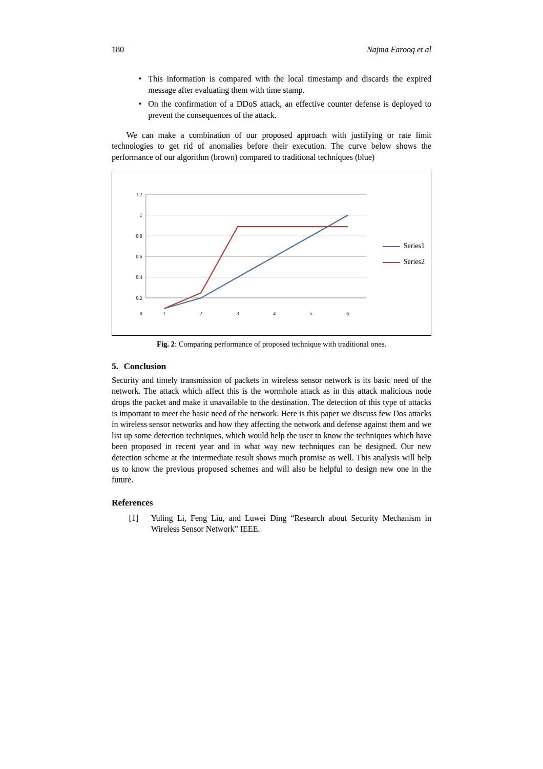180
Najma Farooq et al
This information is compared with the local timestamp and discards the expired message after evaluating them with time stamp.
On the confirmation of a DDoS attack, an effective counter defense is deployed to prevent the consequences of the attack.
We can make a combination of our proposed approach with justifying or rate limit technologies to get rid of anomalies before their execution. The curve below shows the performance of our algorithm (brown) compared to traditional techniques (blue)
1.2 1 0.8 0.6 0.4 0.2 0 1 2 3 4 5 6
Series1
Series2
Fig. 2: Comparing performance of proposed technique with traditional ones.
5. Conclusion
Security and timely transmission of packets in wireless sensor network is its basic need of the network. The attack which affect this is the wormhole attack as in this attack malicious node drops the packet and make it unavailable to the destination. The detection of this type of attacks is important to meet the basic need of the network. Here is this paper we discuss few Dos attacks in wireless sensor networks and how they affecting the network and defense against them and we list up some detection techniques, which would help the user to know the techniques which have been proposed in recent year and in what way new techniques can be designed. Our new detection scheme at the intermediate result shows much promise as well. This analysis will help us to know the previous proposed schemes and will also be helpful to design new one in the future.
References
[1] Yuling Li, Feng Liu, and Luwei Ding “Research about Security Mechanism in Wireless Sensor Network” IEEE.